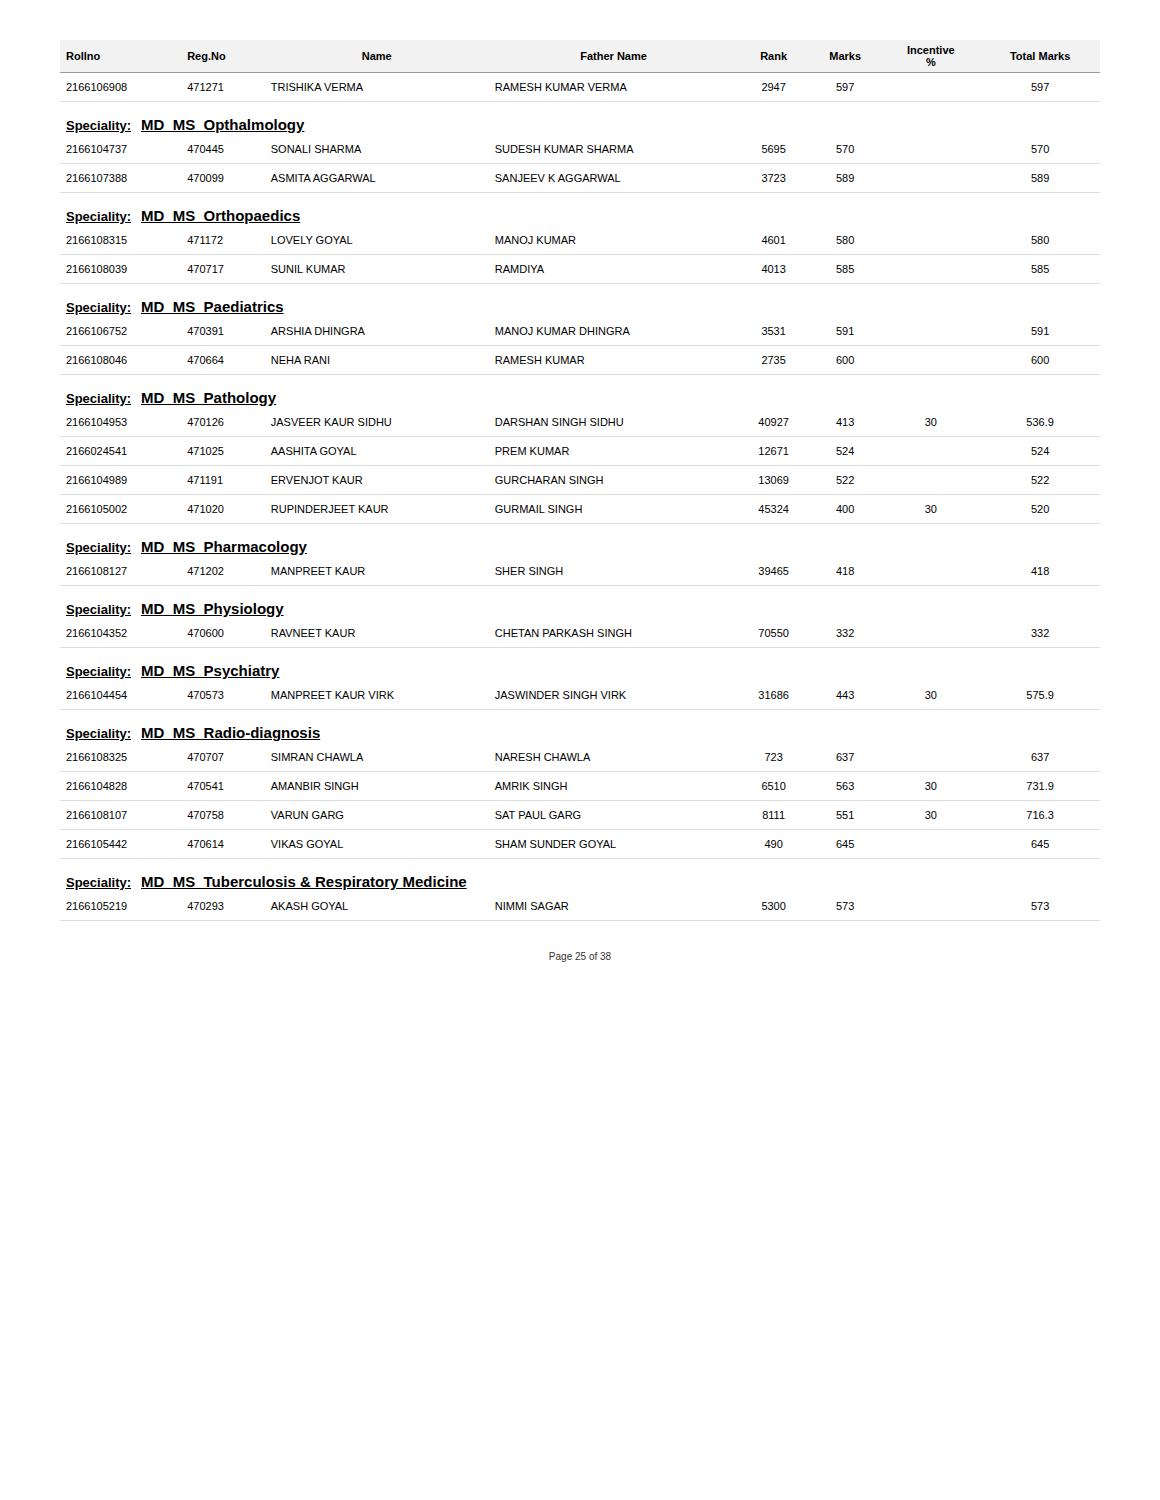| Rollno | Reg.No | Name | Father Name | Rank | Marks | Incentive % | Total Marks |
| --- | --- | --- | --- | --- | --- | --- | --- |
| 2166106908 | 471271 | TRISHIKA VERMA | RAMESH KUMAR VERMA | 2947 | 597 | | 597 |
| Speciality: MD_MS_Opthalmology |
| 2166104737 | 470445 | SONALI SHARMA | SUDESH KUMAR SHARMA | 5695 | 570 | | 570 |
| 2166107388 | 470099 | ASMITA AGGARWAL | SANJEEV K AGGARWAL | 3723 | 589 | | 589 |
| Speciality: MD_MS_Orthopaedics |
| 2166108315 | 471172 | LOVELY GOYAL | MANOJ KUMAR | 4601 | 580 | | 580 |
| 2166108039 | 470717 | SUNIL KUMAR | RAMDIYA | 4013 | 585 | | 585 |
| Speciality: MD_MS_Paediatrics |
| 2166106752 | 470391 | ARSHIA DHINGRA | MANOJ KUMAR DHINGRA | 3531 | 591 | | 591 |
| 2166108046 | 470664 | NEHA RANI | RAMESH KUMAR | 2735 | 600 | | 600 |
| Speciality: MD_MS_Pathology |
| 2166104953 | 470126 | JASVEER KAUR SIDHU | DARSHAN SINGH SIDHU | 40927 | 413 | 30 | 536.9 |
| 2166024541 | 471025 | AASHITA GOYAL | PREM KUMAR | 12671 | 524 | | 524 |
| 2166104989 | 471191 | ERVENJOT KAUR | GURCHARAN SINGH | 13069 | 522 | | 522 |
| 2166105002 | 471020 | RUPINDERJEET KAUR | GURMAIL SINGH | 45324 | 400 | 30 | 520 |
| Speciality: MD_MS_Pharmacology |
| 2166108127 | 471202 | MANPREET KAUR | SHER SINGH | 39465 | 418 | | 418 |
| Speciality: MD_MS_Physiology |
| 2166104352 | 470600 | RAVNEET KAUR | CHETAN PARKASH SINGH | 70550 | 332 | | 332 |
| Speciality: MD_MS_Psychiatry |
| 2166104454 | 470573 | MANPREET KAUR VIRK | JASWINDER SINGH VIRK | 31686 | 443 | 30 | 575.9 |
| Speciality: MD_MS_Radio-diagnosis |
| 2166108325 | 470707 | SIMRAN CHAWLA | NARESH CHAWLA | 723 | 637 | | 637 |
| 2166104828 | 470541 | AMANBIR SINGH | AMRIK SINGH | 6510 | 563 | 30 | 731.9 |
| 2166108107 | 470758 | VARUN GARG | SAT PAUL GARG | 8111 | 551 | 30 | 716.3 |
| 2166105442 | 470614 | VIKAS GOYAL | SHAM SUNDER GOYAL | 490 | 645 | | 645 |
| Speciality: MD_MS_Tuberculosis & Respiratory Medicine |
| 2166105219 | 470293 | AKASH GOYAL | NIMMI SAGAR | 5300 | 573 | | 573 |
Page 25 of 38